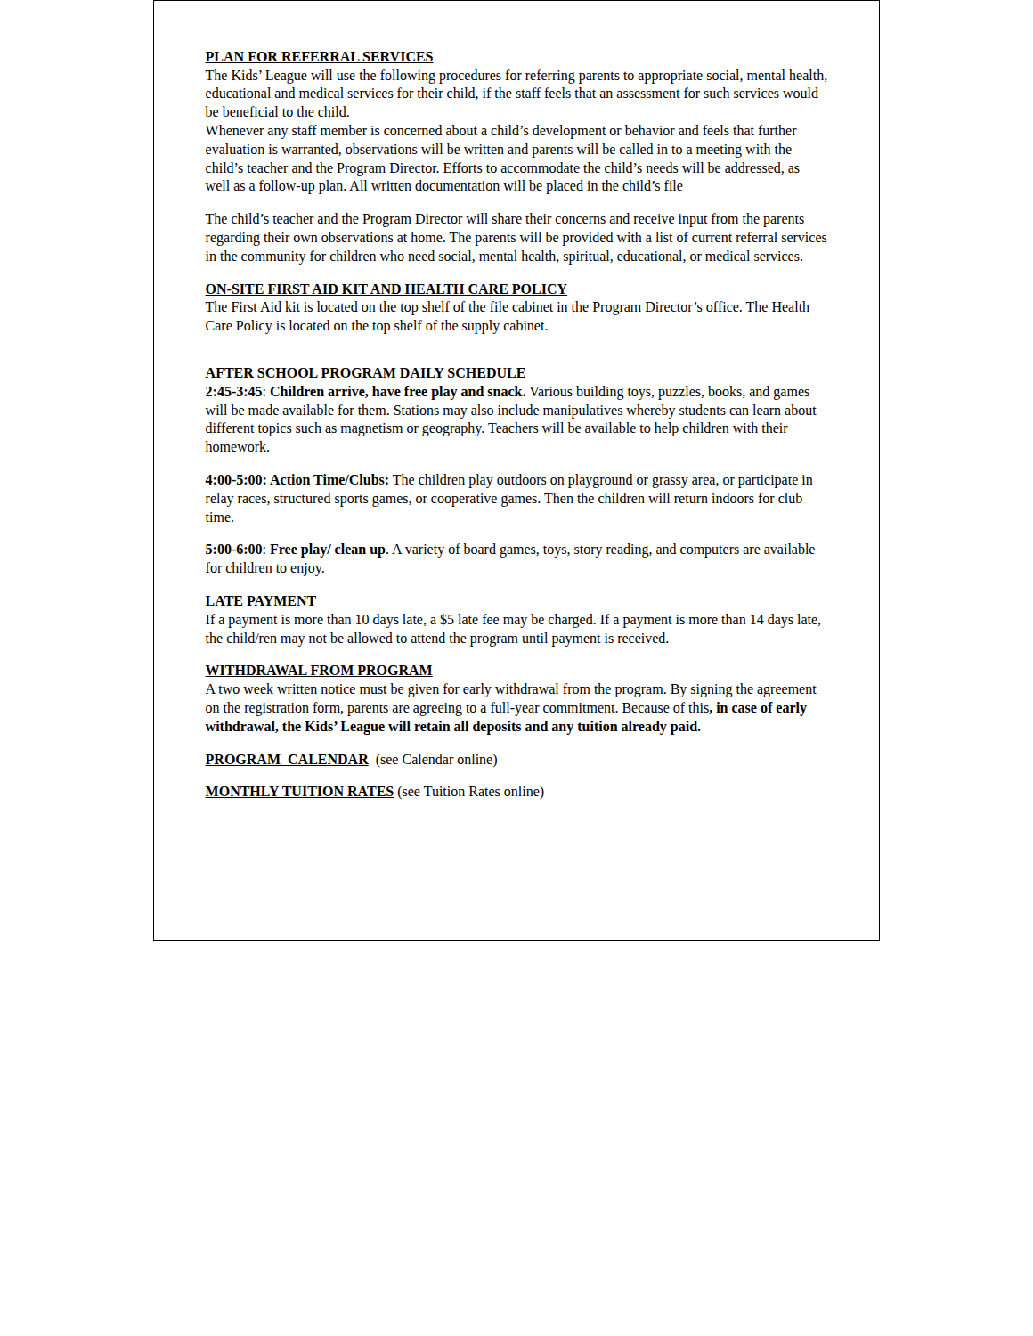Plan for Referral Services
The Kids’ League will use the following procedures for referring parents to appropriate social, mental health, educational and medical services for their child, if the staff feels that an assessment for such services would be beneficial to the child.
Whenever any staff member is concerned about a child’s development or behavior and feels that further evaluation is warranted, observations will be written and parents will be called in to a meeting with the child’s teacher and the Program Director. Efforts to accommodate the child’s needs will be addressed, as well as a follow-up plan. All written documentation will be placed in the child’s file
The child’s teacher and the Program Director will share their concerns and receive input from the parents regarding their own observations at home. The parents will be provided with a list of current referral services in the community for children who need social, mental health, spiritual, educational, or medical services.
On-Site First Aid Kit and Health Care Policy
The First Aid kit is located on the top shelf of the file cabinet in the Program Director’s office. The Health Care Policy is located on the top shelf of the supply cabinet.
After School Program Daily Schedule
2:45-3:45: Children arrive, have free play and snack. Various building toys, puzzles, books, and games will be made available for them. Stations may also include manipulatives whereby students can learn about different topics such as magnetism or geography. Teachers will be available to help children with their homework.
4:00-5:00: Action Time/Clubs: The children play outdoors on playground or grassy area, or participate in relay races, structured sports games, or cooperative games. Then the children will return indoors for club time.
5:00-6:00: Free play/ clean up. A variety of board games, toys, story reading, and computers are available for children to enjoy.
Late Payment
If a payment is more than 10 days late, a $5 late fee may be charged. If a payment is more than 14 days late, the child/ren may not be allowed to attend the program until payment is received.
Withdrawal from Program
A two week written notice must be given for early withdrawal from the program. By signing the agreement on the registration form, parents are agreeing to a full-year commitment. Because of this, in case of early withdrawal, the Kids’ League will retain all deposits and any tuition already paid.
Program Calendar
(see Calendar online)
Monthly Tuition Rates
(see Tuition Rates online)